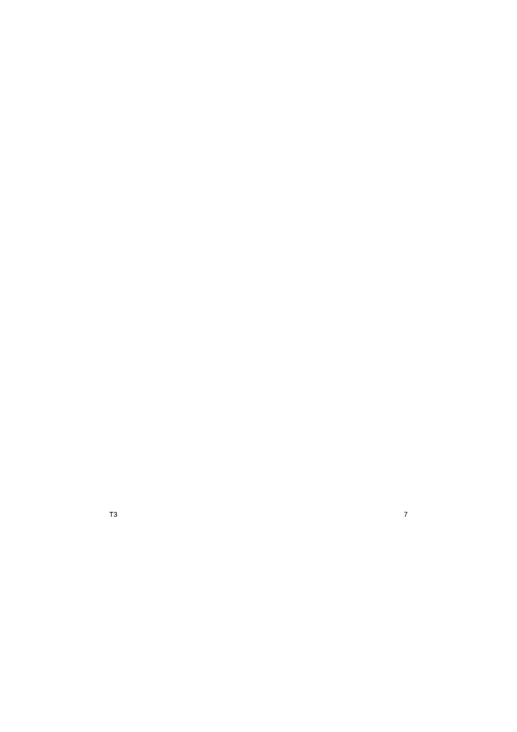T3 7